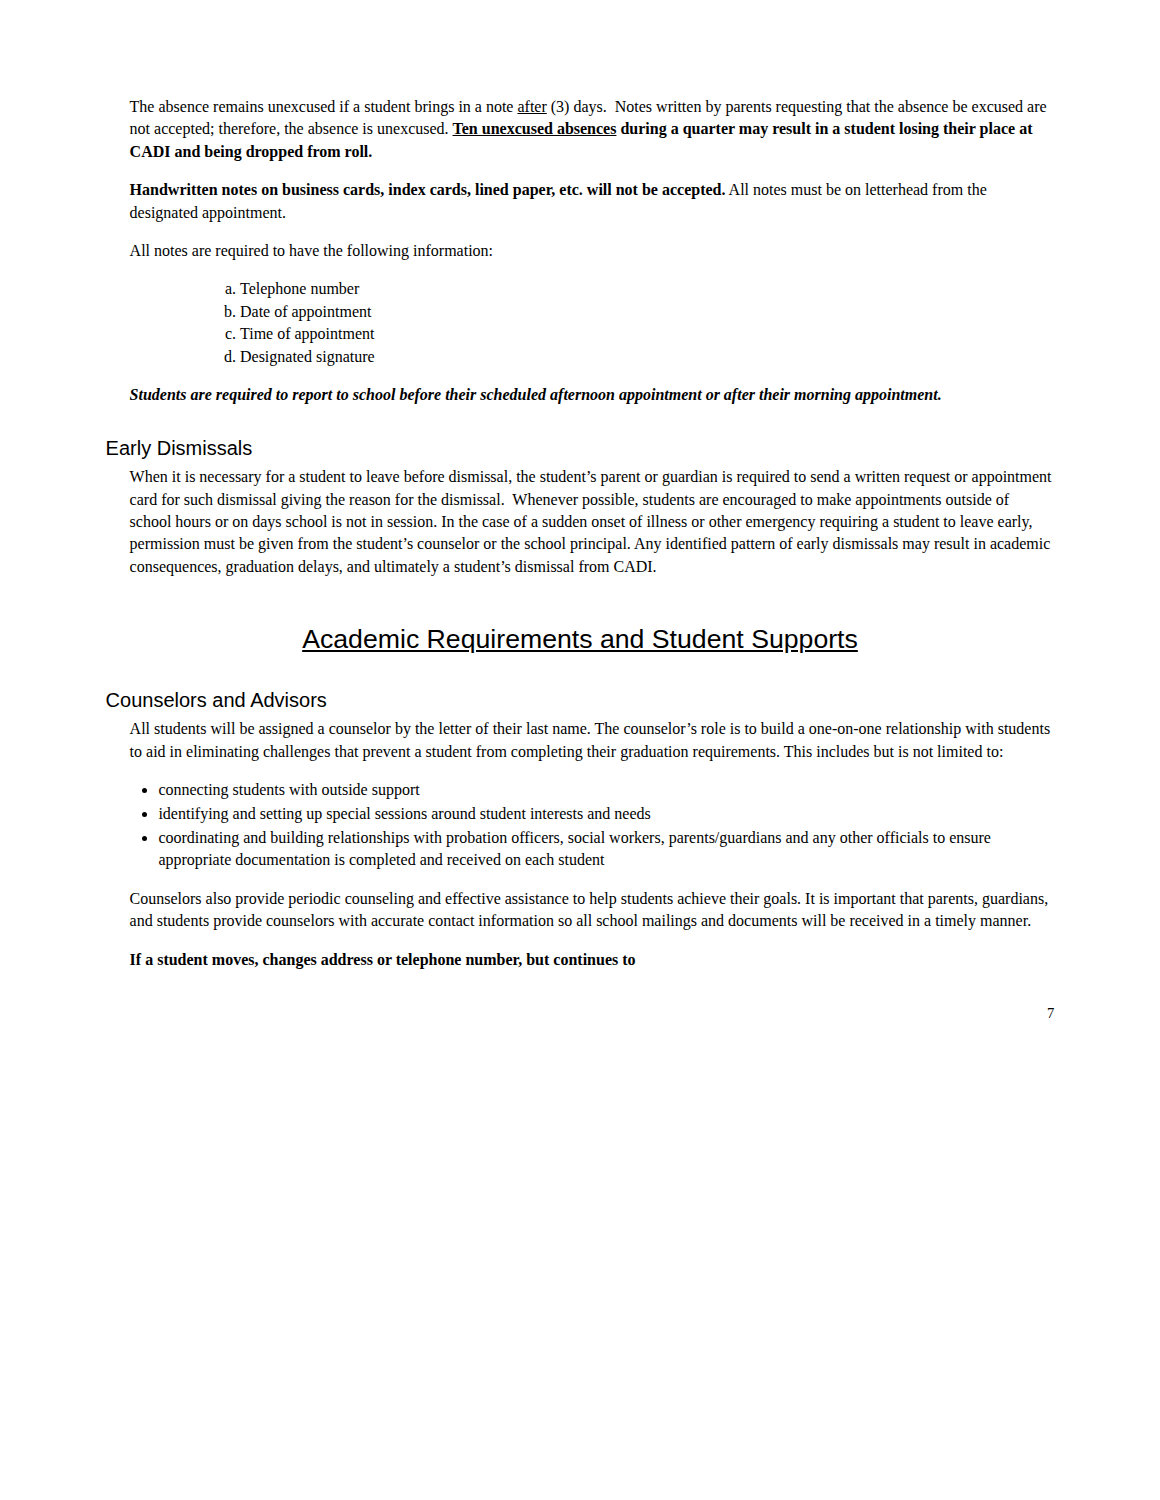The absence remains unexcused if a student brings in a note after (3) days. Notes written by parents requesting that the absence be excused are not accepted; therefore, the absence is unexcused. Ten unexcused absences during a quarter may result in a student losing their place at CADI and being dropped from roll.
Handwritten notes on business cards, index cards, lined paper, etc. will not be accepted. All notes must be on letterhead from the designated appointment.
All notes are required to have the following information:
Telephone number
Date of appointment
Time of appointment
Designated signature
Students are required to report to school before their scheduled afternoon appointment or after their morning appointment.
Early Dismissals
When it is necessary for a student to leave before dismissal, the student’s parent or guardian is required to send a written request or appointment card for such dismissal giving the reason for the dismissal. Whenever possible, students are encouraged to make appointments outside of school hours or on days school is not in session. In the case of a sudden onset of illness or other emergency requiring a student to leave early, permission must be given from the student’s counselor or the school principal. Any identified pattern of early dismissals may result in academic consequences, graduation delays, and ultimately a student’s dismissal from CADI.
Academic Requirements and Student Supports
Counselors and Advisors
All students will be assigned a counselor by the letter of their last name. The counselor’s role is to build a one-on-one relationship with students to aid in eliminating challenges that prevent a student from completing their graduation requirements. This includes but is not limited to:
connecting students with outside support
identifying and setting up special sessions around student interests and needs
coordinating and building relationships with probation officers, social workers, parents/guardians and any other officials to ensure appropriate documentation is completed and received on each student
Counselors also provide periodic counseling and effective assistance to help students achieve their goals. It is important that parents, guardians, and students provide counselors with accurate contact information so all school mailings and documents will be received in a timely manner.
If a student moves, changes address or telephone number, but continues to
7